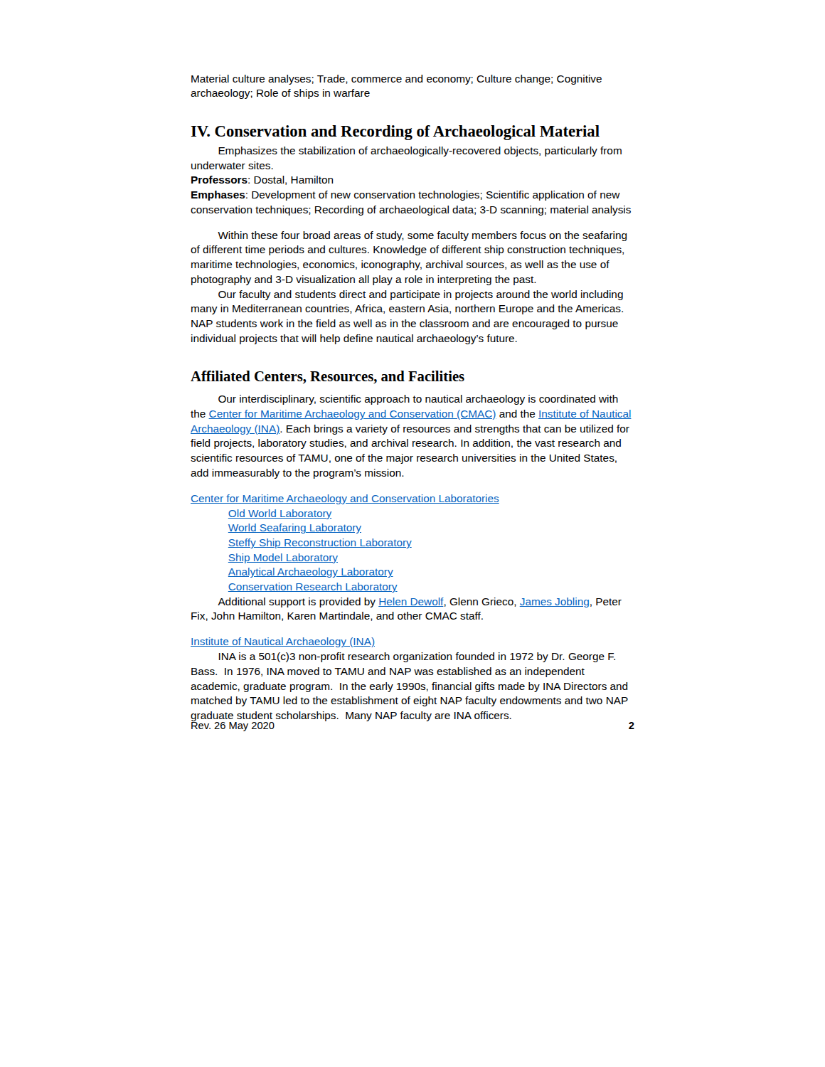Material culture analyses; Trade, commerce and economy; Culture change; Cognitive archaeology; Role of ships in warfare
IV. Conservation and Recording of Archaeological Material
Emphasizes the stabilization of archaeologically-recovered objects, particularly from underwater sites.
Professors: Dostal, Hamilton
Emphases: Development of new conservation technologies; Scientific application of new conservation techniques; Recording of archaeological data; 3-D scanning; material analysis
Within these four broad areas of study, some faculty members focus on the seafaring of different time periods and cultures. Knowledge of different ship construction techniques, maritime technologies, economics, iconography, archival sources, as well as the use of photography and 3-D visualization all play a role in interpreting the past.
Our faculty and students direct and participate in projects around the world including many in Mediterranean countries, Africa, eastern Asia, northern Europe and the Americas. NAP students work in the field as well as in the classroom and are encouraged to pursue individual projects that will help define nautical archaeology’s future.
Affiliated Centers, Resources, and Facilities
Our interdisciplinary, scientific approach to nautical archaeology is coordinated with the Center for Maritime Archaeology and Conservation (CMAC) and the Institute of Nautical Archaeology (INA). Each brings a variety of resources and strengths that can be utilized for field projects, laboratory studies, and archival research. In addition, the vast research and scientific resources of TAMU, one of the major research universities in the United States, add immeasurably to the program’s mission.
Center for Maritime Archaeology and Conservation Laboratories
Old World Laboratory
World Seafaring Laboratory
Steffy Ship Reconstruction Laboratory
Ship Model Laboratory
Analytical Archaeology Laboratory
Conservation Research Laboratory
Additional support is provided by Helen Dewolf, Glenn Grieco, James Jobling, Peter Fix, John Hamilton, Karen Martindale, and other CMAC staff.
Institute of Nautical Archaeology (INA)
INA is a 501(c)3 non-profit research organization founded in 1972 by Dr. George F. Bass. In 1976, INA moved to TAMU and NAP was established as an independent academic, graduate program. In the early 1990s, financial gifts made by INA Directors and matched by TAMU led to the establishment of eight NAP faculty endowments and two NAP graduate student scholarships. Many NAP faculty are INA officers.
Rev. 26 May 2020 2